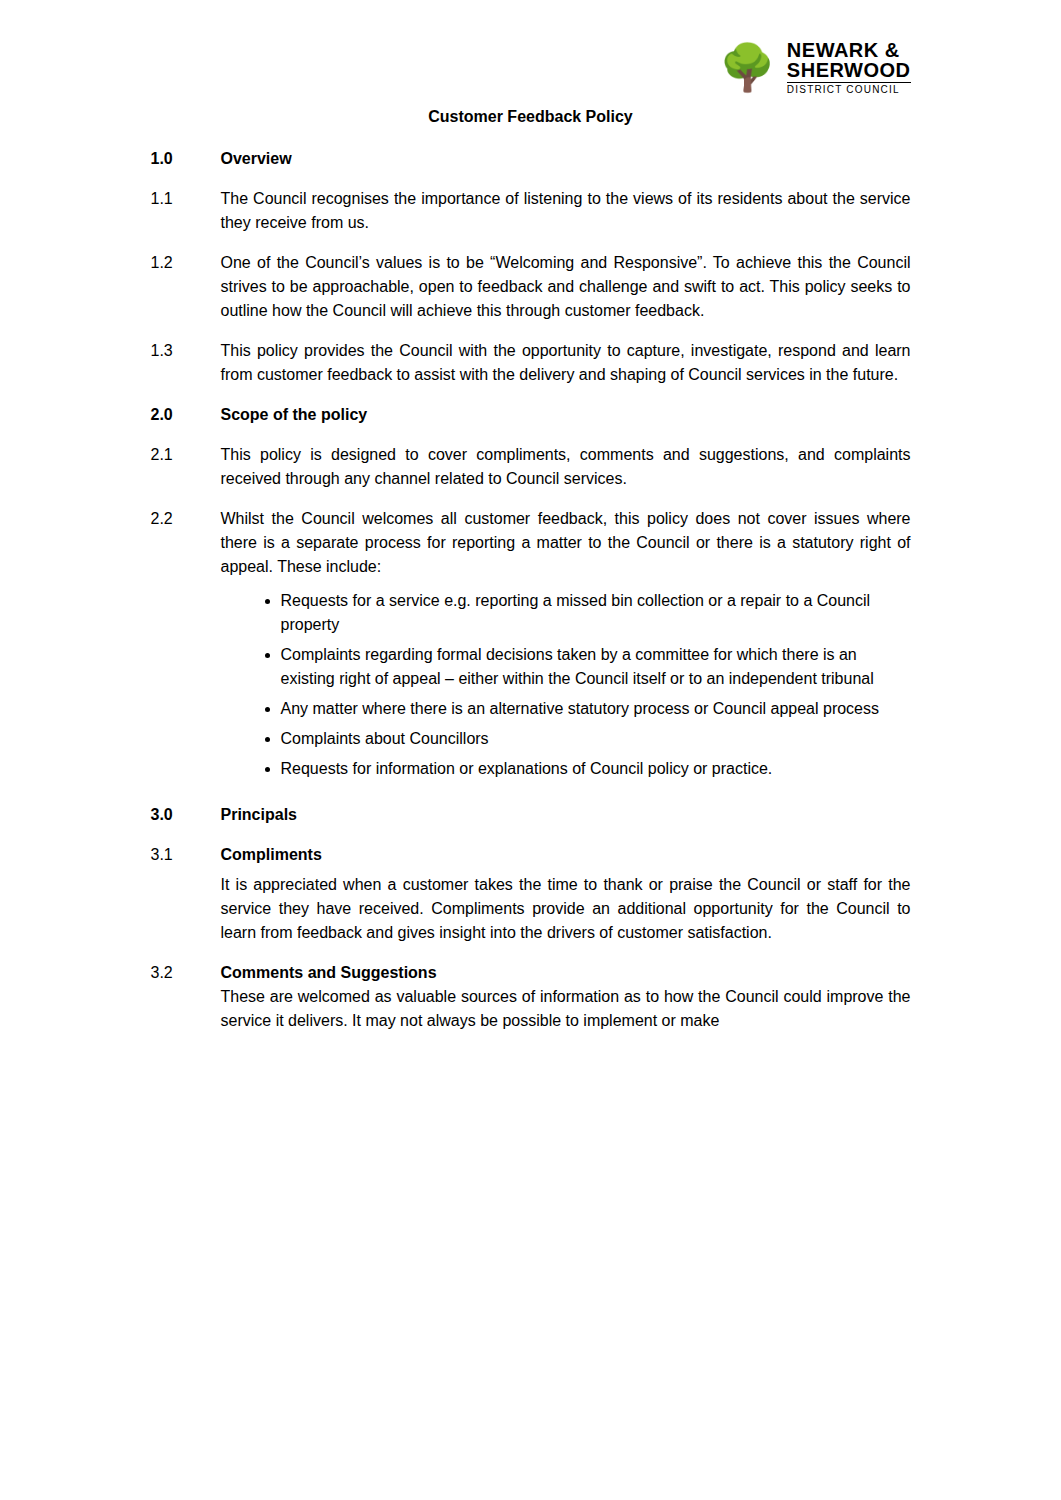🌳 NEWARK & SHERWOOD DISTRICT COUNCIL
Customer Feedback Policy
1.0
Overview
1.1
The Council recognises the importance of listening to the views of its residents about the service they receive from us.
1.2
One of the Council’s values is to be “Welcoming and Responsive”. To achieve this the Council strives to be approachable, open to feedback and challenge and swift to act. This policy seeks to outline how the Council will achieve this through customer feedback.
1.3
This policy provides the Council with the opportunity to capture, investigate, respond and learn from customer feedback to assist with the delivery and shaping of Council services in the future.
2.0
Scope of the policy
2.1
This policy is designed to cover compliments, comments and suggestions, and complaints received through any channel related to Council services.
2.2
Whilst the Council welcomes all customer feedback, this policy does not cover issues where there is a separate process for reporting a matter to the Council or there is a statutory right of appeal. These include:
Requests for a service e.g. reporting a missed bin collection or a repair to a Council property
Complaints regarding formal decisions taken by a committee for which there is an existing right of appeal – either within the Council itself or to an independent tribunal
Any matter where there is an alternative statutory process or Council appeal process
Complaints about Councillors
Requests for information or explanations of Council policy or practice.
3.0
Principals
3.1
Compliments
It is appreciated when a customer takes the time to thank or praise the Council or staff for the service they have received. Compliments provide an additional opportunity for the Council to learn from feedback and gives insight into the drivers of customer satisfaction.
3.2
Comments and Suggestions
These are welcomed as valuable sources of information as to how the Council could improve the service it delivers. It may not always be possible to implement or make